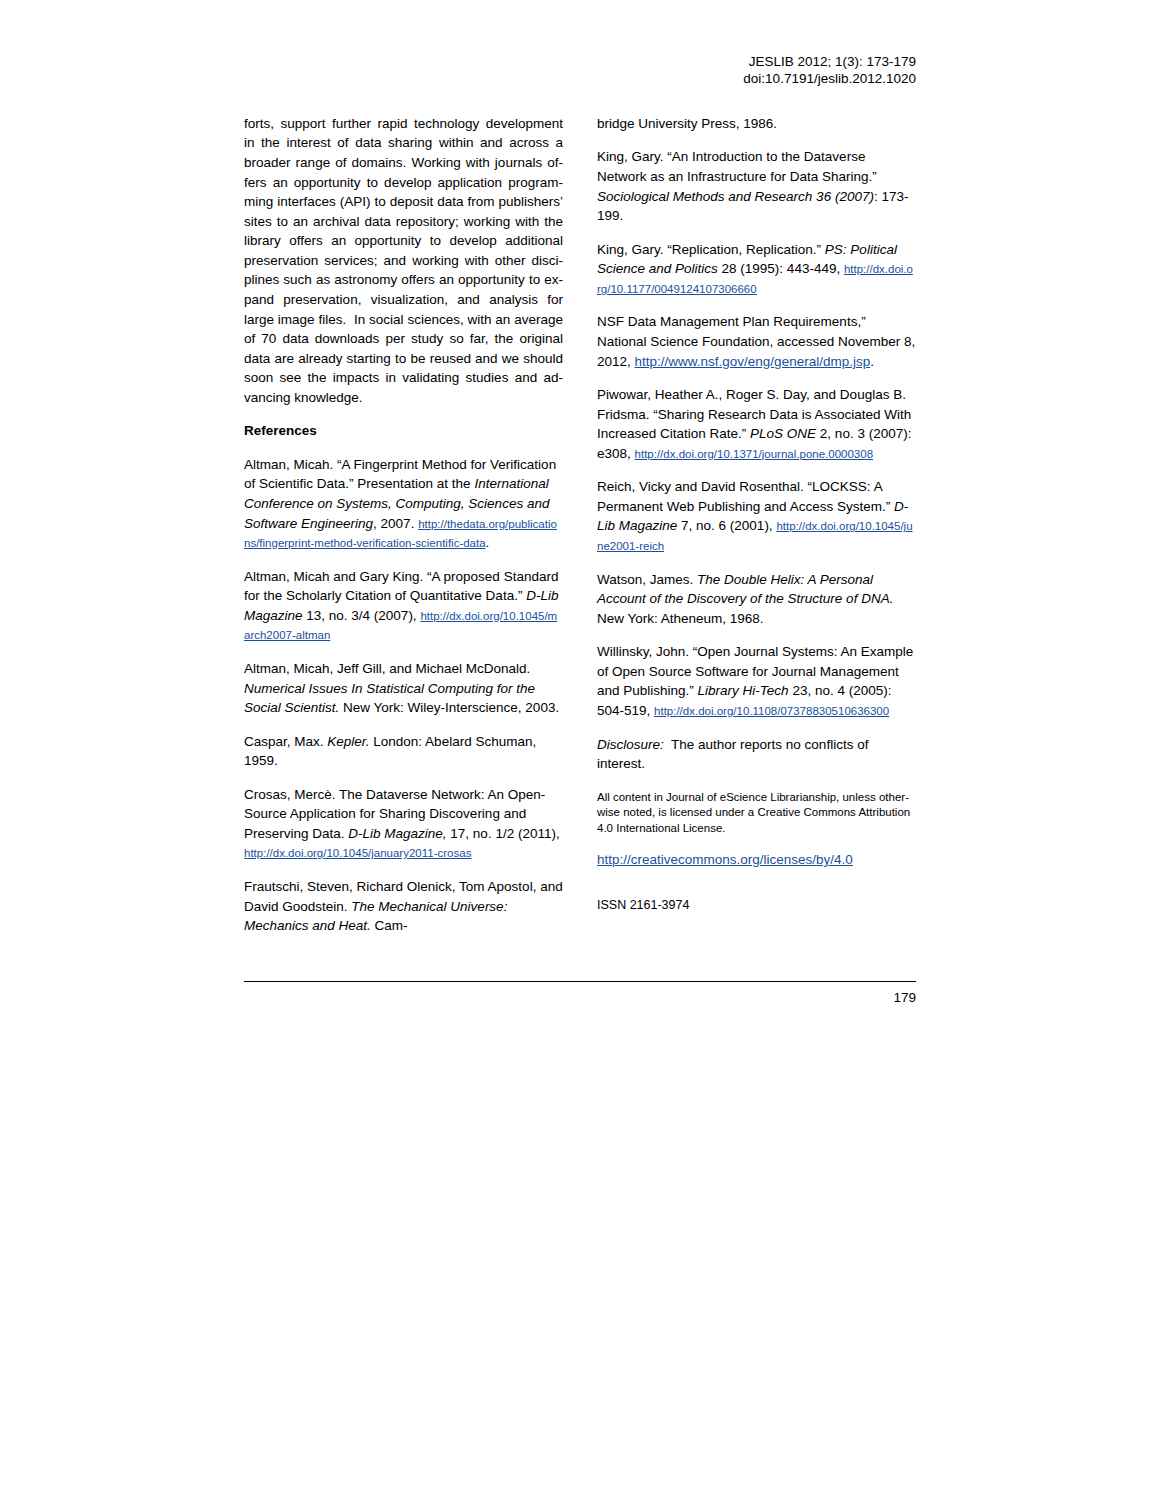JESLIB 2012; 1(3): 173-179
doi:10.7191/jeslib.2012.1020
forts, support further rapid technology development in the interest of data sharing within and across a broader range of domains. Working with journals offers an opportunity to develop application programming interfaces (API) to deposit data from publishers’ sites to an archival data repository; working with the library offers an opportunity to develop additional preservation services; and working with other disciplines such as astronomy offers an opportunity to expand preservation, visualization, and analysis for large image files. In social sciences, with an average of 70 data downloads per study so far, the original data are already starting to be reused and we should soon see the impacts in validating studies and advancing knowledge.
References
Altman, Micah. “A Fingerprint Method for Verification of Scientific Data.” Presentation at the International Conference on Systems, Computing, Sciences and Software Engineering, 2007. http://thedata.org/publications/fingerprint-method-verification-scientific-data.
Altman, Micah and Gary King. “A proposed Standard for the Scholarly Citation of Quantitative Data.” D-Lib Magazine 13, no. 3/4 (2007), http://dx.doi.org/10.1045/march2007-altman
Altman, Micah, Jeff Gill, and Michael McDonald. Numerical Issues In Statistical Computing for the Social Scientist. New York: Wiley-Interscience, 2003.
Caspar, Max. Kepler. London: Abelard Schuman, 1959.
Crosas, Mercè. The Dataverse Network: An Open-Source Application for Sharing Discovering and Preserving Data. D-Lib Magazine, 17, no. 1/2 (2011), http://dx.doi.org/10.1045/january2011-crosas
Frautschi, Steven, Richard Olenick, Tom Apostol, and David Goodstein. The Mechanical Universe: Mechanics and Heat. Cam-
bridge University Press, 1986.
King, Gary. “An Introduction to the Dataverse Network as an Infrastructure for Data Sharing.” Sociological Methods and Research 36 (2007): 173-199.
King, Gary. “Replication, Replication.” PS: Political Science and Politics 28 (1995): 443-449, http://dx.doi.org/10.1177/0049124107306660
NSF Data Management Plan Requirements,” National Science Foundation, accessed November 8, 2012, http://www.nsf.gov/eng/general/dmp.jsp.
Piwowar, Heather A., Roger S. Day, and Douglas B. Fridsma. “Sharing Research Data is Associated With Increased Citation Rate.” PLoS ONE 2, no. 3 (2007): e308, http://dx.doi.org/10.1371/journal.pone.0000308
Reich, Vicky and David Rosenthal. “LOCKSS: A Permanent Web Publishing and Access System.” D-Lib Magazine 7, no. 6 (2001), http://dx.doi.org/10.1045/june2001-reich
Watson, James. The Double Helix: A Personal Account of the Discovery of the Structure of DNA. New York: Atheneum, 1968.
Willinsky, John. “Open Journal Systems: An Example of Open Source Software for Journal Management and Publishing.” Library Hi-Tech 23, no. 4 (2005): 504-519, http://dx.doi.org/10.1108/07378830510636300
Disclosure: The author reports no conflicts of interest.
All content in Journal of eScience Librarianship, unless otherwise noted, is licensed under a Creative Commons Attribution 4.0 International License.
http://creativecommons.org/licenses/by/4.0
ISSN 2161-3974
179